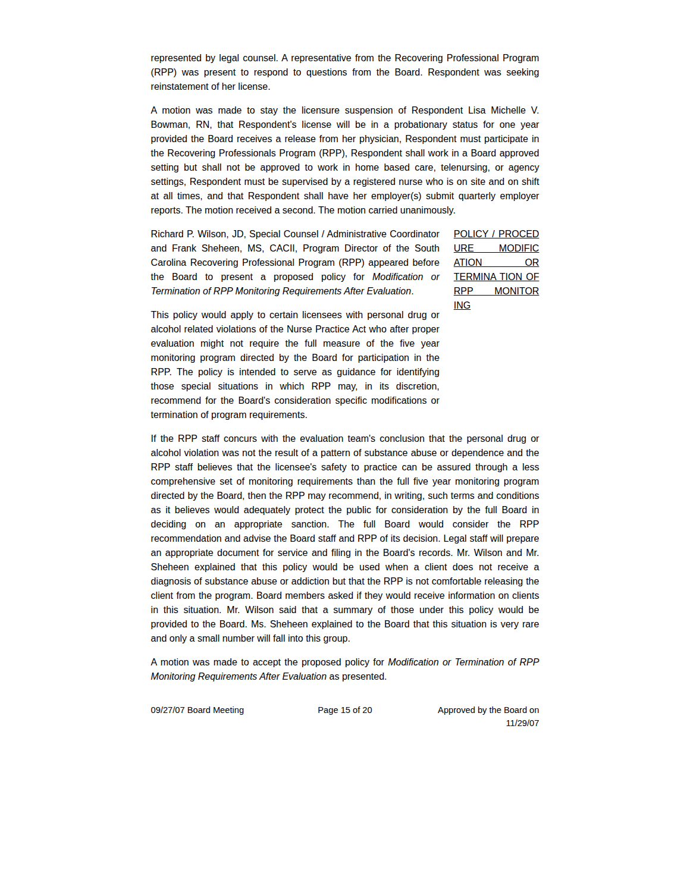represented by legal counsel. A representative from the Recovering Professional Program (RPP) was present to respond to questions from the Board. Respondent was seeking reinstatement of her license.
A motion was made to stay the licensure suspension of Respondent Lisa Michelle V. Bowman, RN, that Respondent's license will be in a probationary status for one year provided the Board receives a release from her physician, Respondent must participate in the Recovering Professionals Program (RPP), Respondent shall work in a Board approved setting but shall not be approved to work in home based care, telenursing, or agency settings, Respondent must be supervised by a registered nurse who is on site and on shift at all times, and that Respondent shall have her employer(s) submit quarterly employer reports. The motion received a second. The motion carried unanimously.
Richard P. Wilson, JD, Special Counsel / Administrative Coordinator and Frank Sheheen, MS, CACII, Program Director of the South Carolina Recovering Professional Program (RPP) appeared before the Board to present a proposed policy for Modification or Termination of RPP Monitoring Requirements After Evaluation.
This policy would apply to certain licensees with personal drug or alcohol related violations of the Nurse Practice Act who after proper evaluation might not require the full measure of the five year monitoring program directed by the Board for participation in the RPP. The policy is intended to serve as guidance for identifying those special situations in which RPP may, in its discretion, recommend for the Board's consideration specific modifications or termination of program requirements.
POLICY / PROCED URE MODIFIC ATION OR TERMINA TION OF RPP MONITOR ING
If the RPP staff concurs with the evaluation team's conclusion that the personal drug or alcohol violation was not the result of a pattern of substance abuse or dependence and the RPP staff believes that the licensee's safety to practice can be assured through a less comprehensive set of monitoring requirements than the full five year monitoring program directed by the Board, then the RPP may recommend, in writing, such terms and conditions as it believes would adequately protect the public for consideration by the full Board in deciding on an appropriate sanction. The full Board would consider the RPP recommendation and advise the Board staff and RPP of its decision. Legal staff will prepare an appropriate document for service and filing in the Board's records. Mr. Wilson and Mr. Sheheen explained that this policy would be used when a client does not receive a diagnosis of substance abuse or addiction but that the RPP is not comfortable releasing the client from the program. Board members asked if they would receive information on clients in this situation. Mr. Wilson said that a summary of those under this policy would be provided to the Board. Ms. Sheheen explained to the Board that this situation is very rare and only a small number will fall into this group.
A motion was made to accept the proposed policy for Modification or Termination of RPP Monitoring Requirements After Evaluation as presented.
09/27/07 Board Meeting
Page 15 of 20
Approved by the Board on 11/29/07